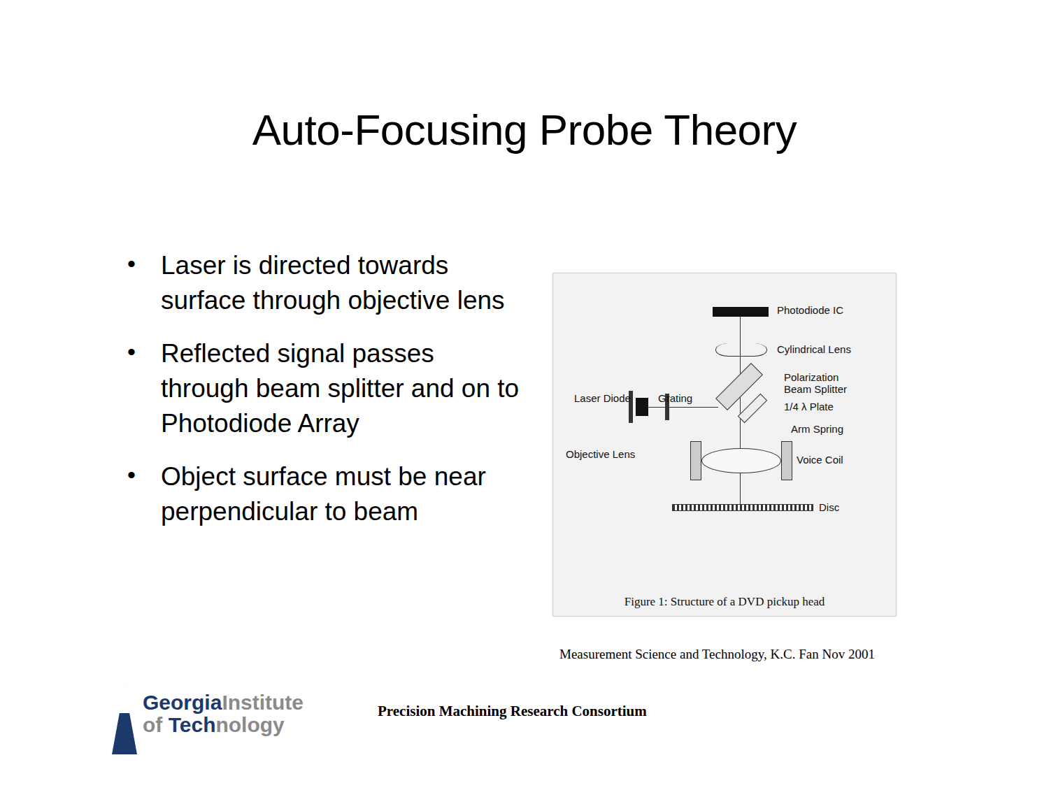Auto-Focusing Probe Theory
Laser is directed towards surface through objective lens
Reflected signal passes through beam splitter and on to Photodiode Array
Object surface must be near perpendicular to beam
Photodiode IC
Cylindrical Lens
Polarization
Beam Splitter
1/4 λ Plate
Arm Spring
Voice Coil
Disc
Laser Diode
Grating
Objective Lens
Figure 1: Structure of a DVD pickup head
Measurement Science and Technology, K.C. Fan Nov 2001
Precision Machining Research Consortium
GeorgiaInstitute
of Technology